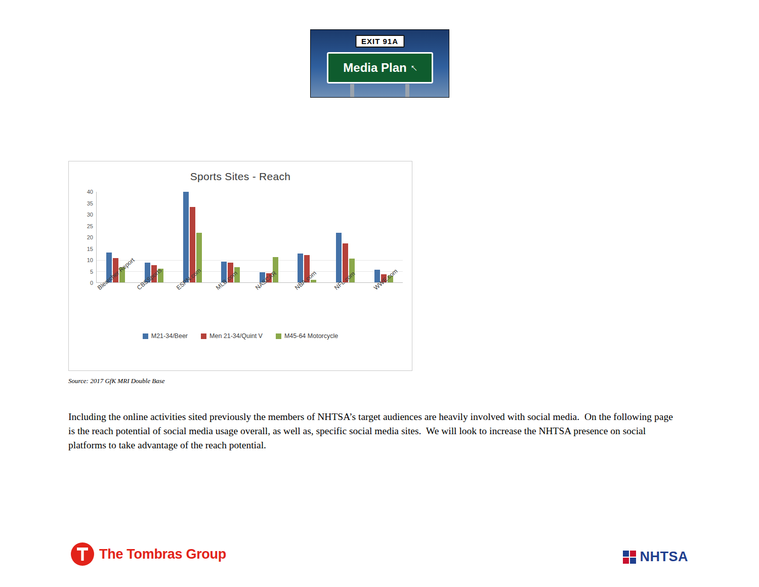EXIT 91A
Media Plan↑
Sports Sites - Reach
40 35 30 25 20 15 10 5 0
Blearcher Report CBSSports ESPN.com MLB.com NASCAR NBA.com NFL.com WWE.com
M21-34/Beer Men 21-34/Quint V M45-64 Motorcycle
Source: 2017 GfK MRI Double Base
Including the online activities sited previously the members of NHTSA’s target audiences are heavily involved with social media. On the following page is the reach potential of social media usage overall, as well as, specific social media sites. We will look to increase the NHTSA presence on social platforms to take advantage of the reach potential.
The Tombras Group
NHTSA